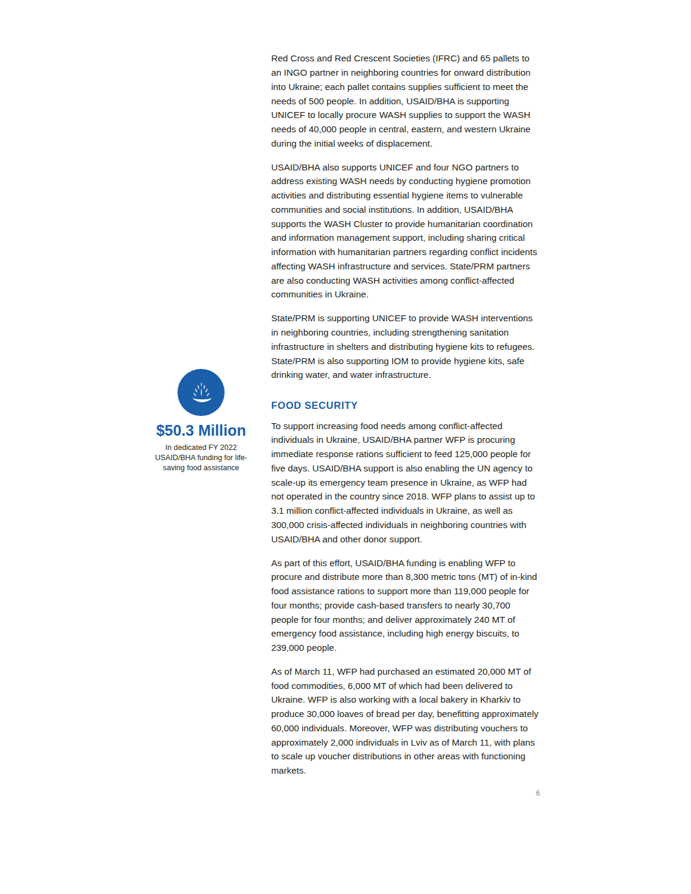$50.3 Million
In dedicated FY 2022 USAID/BHA funding for life-saving food assistance
Red Cross and Red Crescent Societies (IFRC) and 65 pallets to an INGO partner in neighboring countries for onward distribution into Ukraine; each pallet contains supplies sufficient to meet the needs of 500 people. In addition, USAID/BHA is supporting UNICEF to locally procure WASH supplies to support the WASH needs of 40,000 people in central, eastern, and western Ukraine during the initial weeks of displacement.
USAID/BHA also supports UNICEF and four NGO partners to address existing WASH needs by conducting hygiene promotion activities and distributing essential hygiene items to vulnerable communities and social institutions. In addition, USAID/BHA supports the WASH Cluster to provide humanitarian coordination and information management support, including sharing critical information with humanitarian partners regarding conflict incidents affecting WASH infrastructure and services. State/PRM partners are also conducting WASH activities among conflict-affected communities in Ukraine.
State/PRM is supporting UNICEF to provide WASH interventions in neighboring countries, including strengthening sanitation infrastructure in shelters and distributing hygiene kits to refugees. State/PRM is also supporting IOM to provide hygiene kits, safe drinking water, and water infrastructure.
Food Security
To support increasing food needs among conflict-affected individuals in Ukraine, USAID/BHA partner WFP is procuring immediate response rations sufficient to feed 125,000 people for five days. USAID/BHA support is also enabling the UN agency to scale-up its emergency team presence in Ukraine, as WFP had not operated in the country since 2018. WFP plans to assist up to 3.1 million conflict-affected individuals in Ukraine, as well as 300,000 crisis-affected individuals in neighboring countries with USAID/BHA and other donor support.
As part of this effort, USAID/BHA funding is enabling WFP to procure and distribute more than 8,300 metric tons (MT) of in-kind food assistance rations to support more than 119,000 people for four months; provide cash-based transfers to nearly 30,700 people for four months; and deliver approximately 240 MT of emergency food assistance, including high energy biscuits, to 239,000 people.
As of March 11, WFP had purchased an estimated 20,000 MT of food commodities, 6,000 MT of which had been delivered to Ukraine. WFP is also working with a local bakery in Kharkiv to produce 30,000 loaves of bread per day, benefitting approximately 60,000 individuals. Moreover, WFP was distributing vouchers to approximately 2,000 individuals in Lviv as of March 11, with plans to scale up voucher distributions in other areas with functioning markets.
6